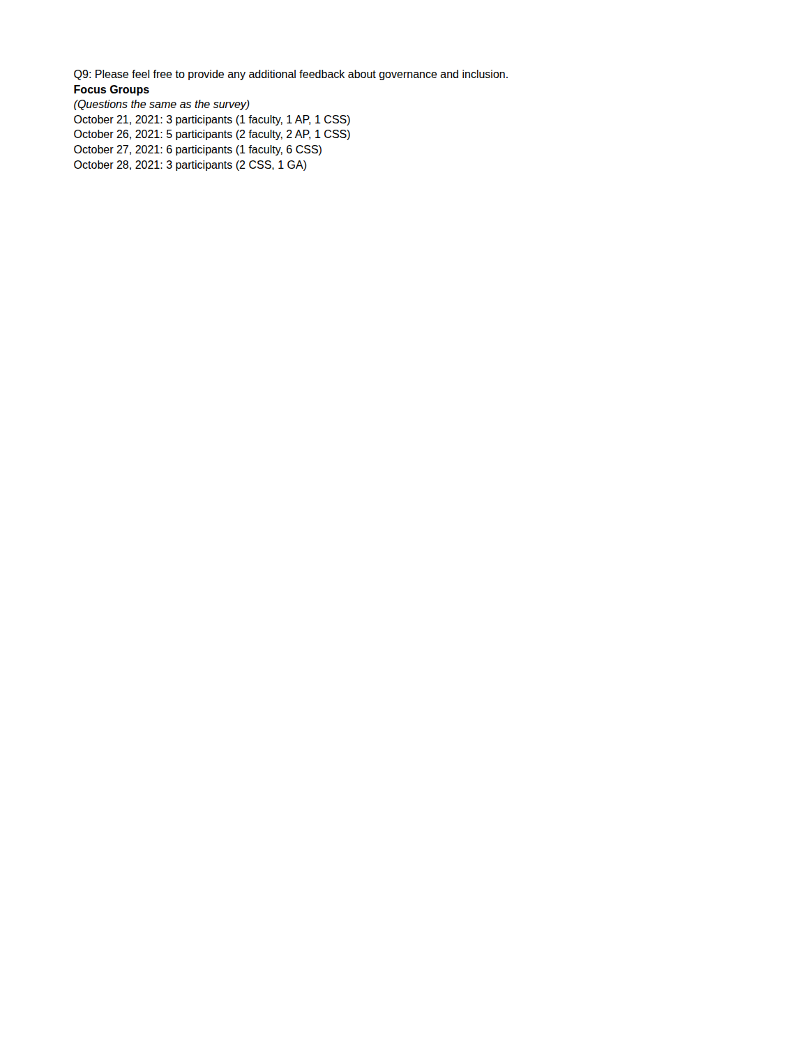Q9: Please feel free to provide any additional feedback about governance and inclusion.
Focus Groups
(Questions the same as the survey)
October 21, 2021: 3 participants (1 faculty, 1 AP, 1 CSS)
October 26, 2021: 5 participants (2 faculty, 2 AP, 1 CSS)
October 27, 2021: 6 participants (1 faculty, 6 CSS)
October 28, 2021: 3 participants (2 CSS, 1 GA)